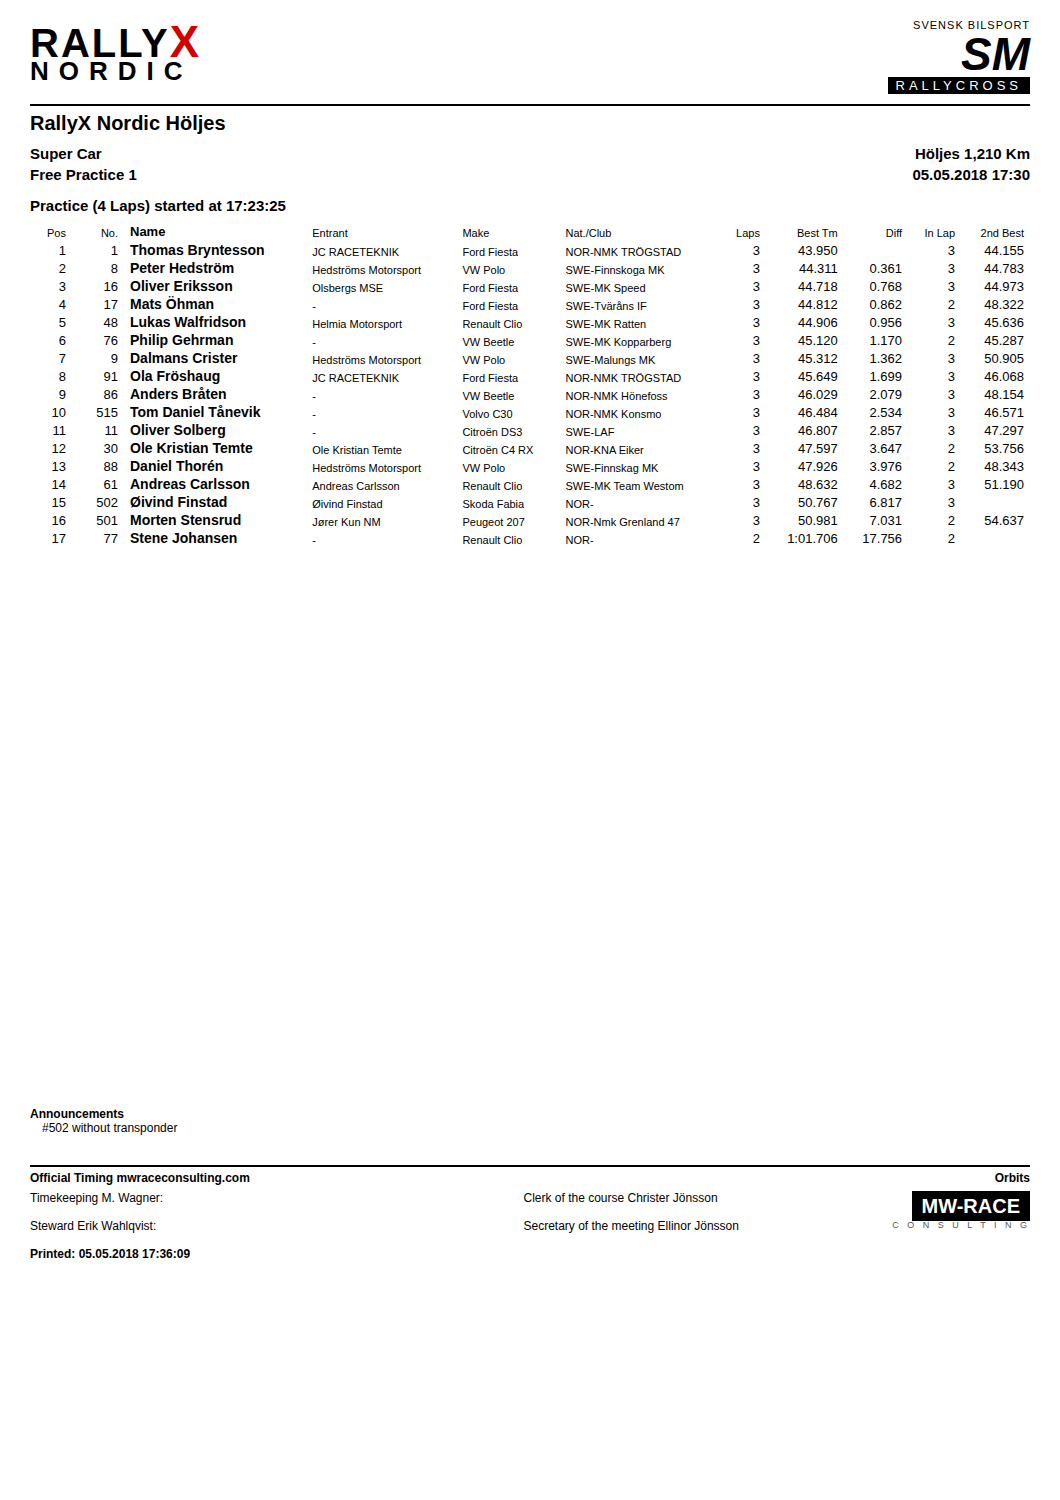RALLY X NORDIC
SVENSK BILSPORT
SM
RALLYCROSS
RallyX Nordic Höljes
Super Car
Höljes 1,210 Km
Free Practice 1
05.05.2018 17:30
Practice (4 Laps) started at 17:23:25
| Pos | No. | Name | Entrant | Make | Nat./Club | Laps | Best Tm | Diff | In Lap | 2nd Best |
| --- | --- | --- | --- | --- | --- | --- | --- | --- | --- | --- |
| 1 | 1 | Thomas Bryntesson | JC RACETEKNIK | Ford Fiesta | NOR-NMK TRÖGSTAD | 3 | 43.950 | | 3 | 44.155 |
| 2 | 8 | Peter Hedström | Hedströms Motorsport | VW Polo | SWE-Finnskoga MK | 3 | 44.311 | 0.361 | 3 | 44.783 |
| 3 | 16 | Oliver Eriksson | Olsbergs MSE | Ford Fiesta | SWE-MK Speed | 3 | 44.718 | 0.768 | 3 | 44.973 |
| 4 | 17 | Mats Öhman | - | Ford Fiesta | SWE-Tväråns IF | 3 | 44.812 | 0.862 | 2 | 48.322 |
| 5 | 48 | Lukas Walfridson | Helmia Motorsport | Renault Clio | SWE-MK Ratten | 3 | 44.906 | 0.956 | 3 | 45.636 |
| 6 | 76 | Philip Gehrman | - | VW Beetle | SWE-MK Kopparberg | 3 | 45.120 | 1.170 | 2 | 45.287 |
| 7 | 9 | Dalmans Crister | Hedströms Motorsport | VW Polo | SWE-Malungs MK | 3 | 45.312 | 1.362 | 3 | 50.905 |
| 8 | 91 | Ola Fröshaug | JC RACETEKNIK | Ford Fiesta | NOR-NMK TRÖGSTAD | 3 | 45.649 | 1.699 | 3 | 46.068 |
| 9 | 86 | Anders Bråten | - | VW Beetle | NOR-NMK Hönefoss | 3 | 46.029 | 2.079 | 3 | 48.154 |
| 10 | 515 | Tom Daniel Tånevik | - | Volvo C30 | NOR-NMK Konsmo | 3 | 46.484 | 2.534 | 3 | 46.571 |
| 11 | 11 | Oliver Solberg | - | Citroën DS3 | SWE-LAF | 3 | 46.807 | 2.857 | 3 | 47.297 |
| 12 | 30 | Ole Kristian Temte | Ole Kristian Temte | Citroën C4 RX | NOR-KNA Eiker | 3 | 47.597 | 3.647 | 2 | 53.756 |
| 13 | 88 | Daniel Thorén | Hedströms Motorsport | VW Polo | SWE-Finnskag MK | 3 | 47.926 | 3.976 | 2 | 48.343 |
| 14 | 61 | Andreas Carlsson | Andreas Carlsson | Renault Clio | SWE-MK Team Westom | 3 | 48.632 | 4.682 | 3 | 51.190 |
| 15 | 502 | Øivind Finstad | Øivind Finstad | Skoda Fabia | NOR- | 3 | 50.767 | 6.817 | 3 | |
| 16 | 501 | Morten Stensrud | Jører Kun NM | Peugeot 207 | NOR-Nmk Grenland 47 | 3 | 50.981 | 7.031 | 2 | 54.637 |
| 17 | 77 | Stene Johansen | - | Renault Clio | NOR- | 2 | 1:01.706 | 17.756 | 2 | |
Announcements
#502 without transponder
Official Timing mwraceconsulting.com
Orbits
Timekeeping M. Wagner:
Steward Erik Wahlqvist:
Printed: 05.05.2018 17:36:09
Clerk of the course Christer Jönsson
Secretary of the meeting Ellinor Jönsson
MW-RACE
C O N S U L T I N G